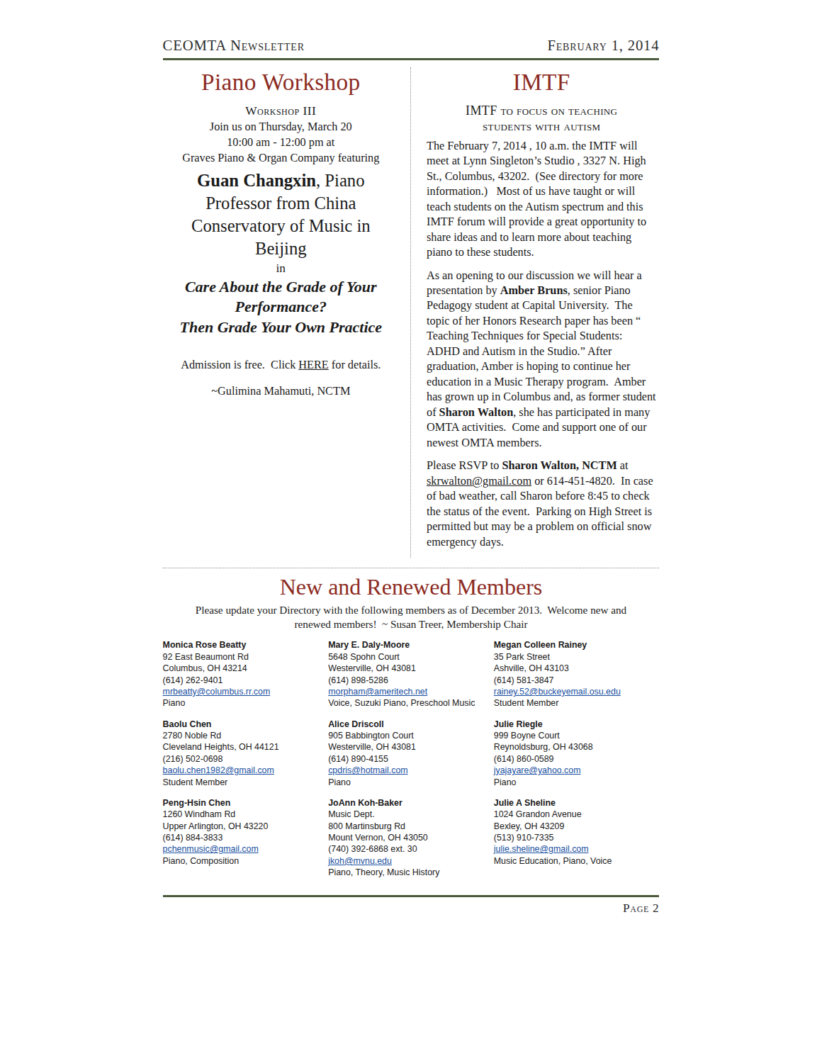CEOMTA Newsletter
February 1, 2014
Piano Workshop
Workshop III
Join us on Thursday, March 20
10:00 am - 12:00 pm at
Graves Piano & Organ Company featuring
Guan Changxin, Piano Professor from China Conservatory of Music in Beijing
in
Care About the Grade of Your Performance?
Then Grade Your Own Practice
Admission is free. Click HERE for details.
~Gulimina Mahamuti, NCTM
IMTF
IMTF to focus on teaching
students with autism
The February 7, 2014 , 10 a.m. the IMTF will meet at Lynn Singleton’s Studio , 3327 N. High St., Columbus, 43202. (See directory for more information.) Most of us have taught or will teach students on the Autism spectrum and this IMTF forum will provide a great opportunity to share ideas and to learn more about teaching piano to these students.
As an opening to our discussion we will hear a presentation by Amber Bruns, senior Piano Pedagogy student at Capital University. The topic of her Honors Research paper has been “ Teaching Techniques for Special Students: ADHD and Autism in the Studio.” After graduation, Amber is hoping to continue her education in a Music Therapy program. Amber has grown up in Columbus and, as former student of Sharon Walton, she has participated in many OMTA activities. Come and support one of our newest OMTA members.
Please RSVP to Sharon Walton, NCTM at skrwalton@gmail.com or 614-451-4820. In case of bad weather, call Sharon before 8:45 to check the status of the event. Parking on High Street is permitted but may be a problem on official snow emergency days.
New and Renewed Members
Please update your Directory with the following members as of December 2013. Welcome new and renewed members! ~ Susan Treer, Membership Chair
Monica Rose Beatty
92 East Beaumont Rd
Columbus, OH 43214
(614) 262-9401
mrbeatty@columbus.rr.com
Piano
Baolu Chen
2780 Noble Rd
Cleveland Heights, OH 44121
(216) 502-0698
baolu.chen1982@gmail.com
Student Member
Peng-Hsin Chen
1260 Windham Rd
Upper Arlington, OH 43220
(614) 884-3833
pchenmusic@gmail.com
Piano, Composition
Mary E. Daly-Moore
5648 Spohn Court
Westerville, OH 43081
(614) 898-5286
morpham@ameritech.net
Voice, Suzuki Piano, Preschool Music
Alice Driscoll
905 Babbington Court
Westerville, OH 43081
(614) 890-4155
cpdris@hotmail.com
Piano
JoAnn Koh-Baker
Music Dept.
800 Martinsburg Rd
Mount Vernon, OH 43050
(740) 392-6868 ext. 30
jkoh@mvnu.edu
Piano, Theory, Music History
Megan Colleen Rainey
35 Park Street
Ashville, OH 43103
(614) 581-3847
rainey.52@buckeyemail.osu.edu
Student Member
Julie Riegle
999 Boyne Court
Reynoldsburg, OH 43068
(614) 860-0589
jyajayare@yahoo.com
Piano
Julie A Sheline
1024 Grandon Avenue
Bexley, OH 43209
(513) 910-7335
julie.sheline@gmail.com
Music Education, Piano, Voice
Page 2